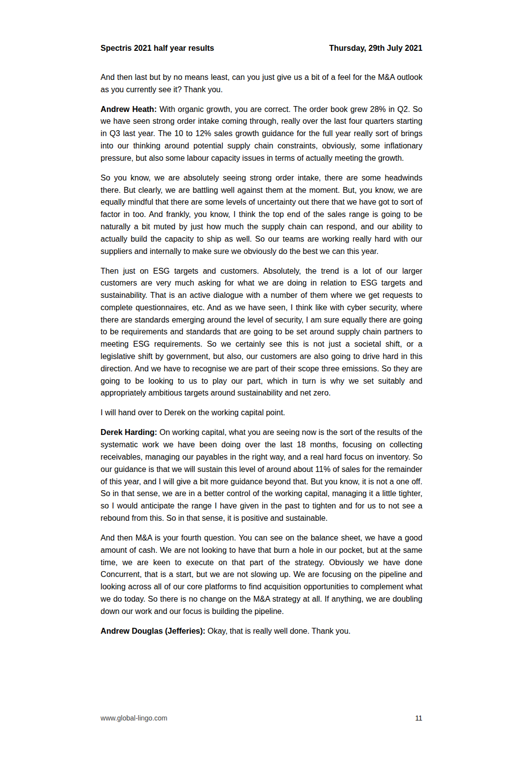Spectris 2021 half year results
Thursday, 29th July 2021
And then last but by no means least, can you just give us a bit of a feel for the M&A outlook as you currently see it? Thank you.
Andrew Heath: With organic growth, you are correct. The order book grew 28% in Q2. So we have seen strong order intake coming through, really over the last four quarters starting in Q3 last year. The 10 to 12% sales growth guidance for the full year really sort of brings into our thinking around potential supply chain constraints, obviously, some inflationary pressure, but also some labour capacity issues in terms of actually meeting the growth.
So you know, we are absolutely seeing strong order intake, there are some headwinds there. But clearly, we are battling well against them at the moment. But, you know, we are equally mindful that there are some levels of uncertainty out there that we have got to sort of factor in too. And frankly, you know, I think the top end of the sales range is going to be naturally a bit muted by just how much the supply chain can respond, and our ability to actually build the capacity to ship as well. So our teams are working really hard with our suppliers and internally to make sure we obviously do the best we can this year.
Then just on ESG targets and customers. Absolutely, the trend is a lot of our larger customers are very much asking for what we are doing in relation to ESG targets and sustainability. That is an active dialogue with a number of them where we get requests to complete questionnaires, etc. And as we have seen, I think like with cyber security, where there are standards emerging around the level of security, I am sure equally there are going to be requirements and standards that are going to be set around supply chain partners to meeting ESG requirements. So we certainly see this is not just a societal shift, or a legislative shift by government, but also, our customers are also going to drive hard in this direction. And we have to recognise we are part of their scope three emissions. So they are going to be looking to us to play our part, which in turn is why we set suitably and appropriately ambitious targets around sustainability and net zero.
I will hand over to Derek on the working capital point.
Derek Harding: On working capital, what you are seeing now is the sort of the results of the systematic work we have been doing over the last 18 months, focusing on collecting receivables, managing our payables in the right way, and a real hard focus on inventory. So our guidance is that we will sustain this level of around about 11% of sales for the remainder of this year, and I will give a bit more guidance beyond that. But you know, it is not a one off. So in that sense, we are in a better control of the working capital, managing it a little tighter, so I would anticipate the range I have given in the past to tighten and for us to not see a rebound from this. So in that sense, it is positive and sustainable.
And then M&A is your fourth question. You can see on the balance sheet, we have a good amount of cash. We are not looking to have that burn a hole in our pocket, but at the same time, we are keen to execute on that part of the strategy. Obviously we have done Concurrent, that is a start, but we are not slowing up. We are focusing on the pipeline and looking across all of our core platforms to find acquisition opportunities to complement what we do today. So there is no change on the M&A strategy at all. If anything, we are doubling down our work and our focus is building the pipeline.
Andrew Douglas (Jefferies): Okay, that is really well done. Thank you.
www.global-lingo.com
11